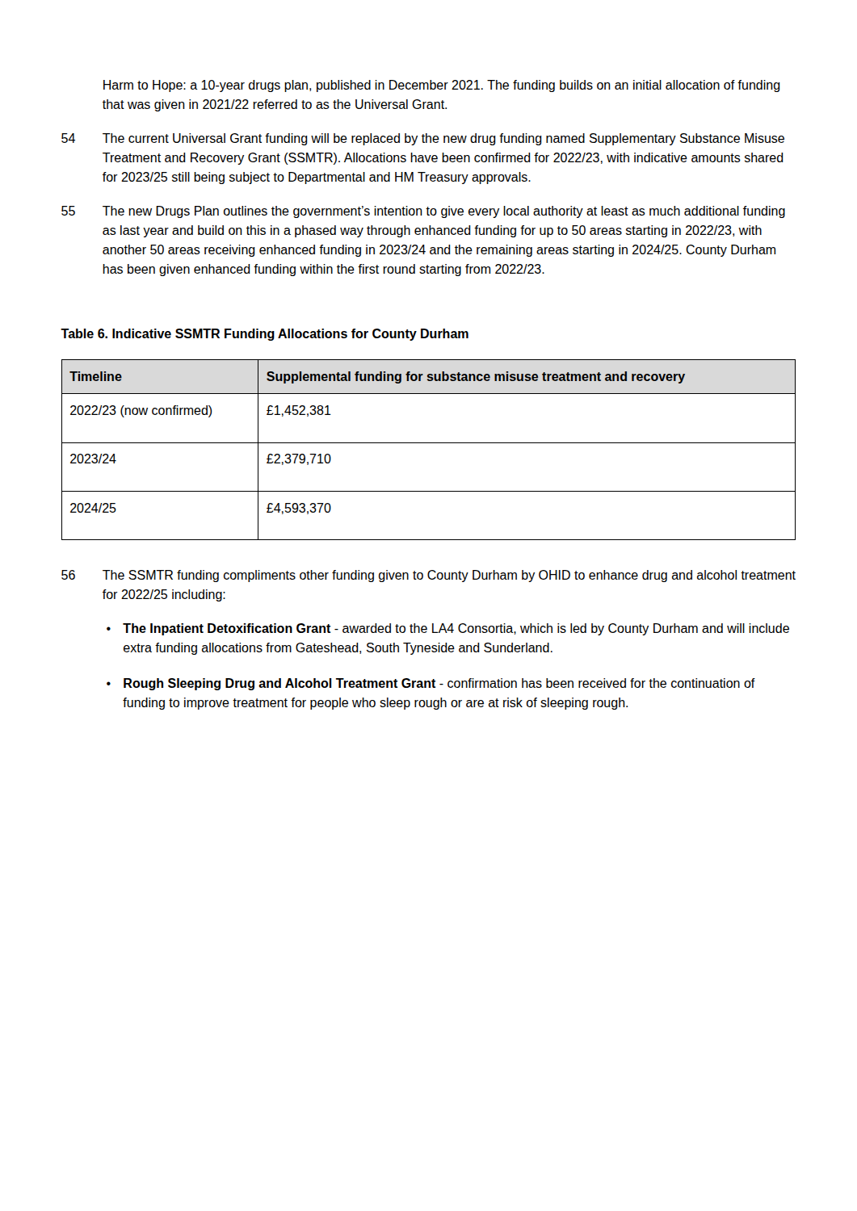Harm to Hope: a 10-year drugs plan, published in December 2021. The funding builds on an initial allocation of funding that was given in 2021/22 referred to as the Universal Grant.
54
The current Universal Grant funding will be replaced by the new drug funding named Supplementary Substance Misuse Treatment and Recovery Grant (SSMTR). Allocations have been confirmed for 2022/23, with indicative amounts shared for 2023/25 still being subject to Departmental and HM Treasury approvals.
55
The new Drugs Plan outlines the government’s intention to give every local authority at least as much additional funding as last year and build on this in a phased way through enhanced funding for up to 50 areas starting in 2022/23, with another 50 areas receiving enhanced funding in 2023/24 and the remaining areas starting in 2024/25. County Durham has been given enhanced funding within the first round starting from 2022/23.
Table 6. Indicative SSMTR Funding Allocations for County Durham
| Timeline | Supplemental funding for substance misuse treatment and recovery |
| --- | --- |
| 2022/23 (now confirmed) | £1,452,381 |
| 2023/24 | £2,379,710 |
| 2024/25 | £4,593,370 |
56
The SSMTR funding compliments other funding given to County Durham by OHID to enhance drug and alcohol treatment for 2022/25 including:
The Inpatient Detoxification Grant - awarded to the LA4 Consortia, which is led by County Durham and will include extra funding allocations from Gateshead, South Tyneside and Sunderland.
Rough Sleeping Drug and Alcohol Treatment Grant - confirmation has been received for the continuation of funding to improve treatment for people who sleep rough or are at risk of sleeping rough.